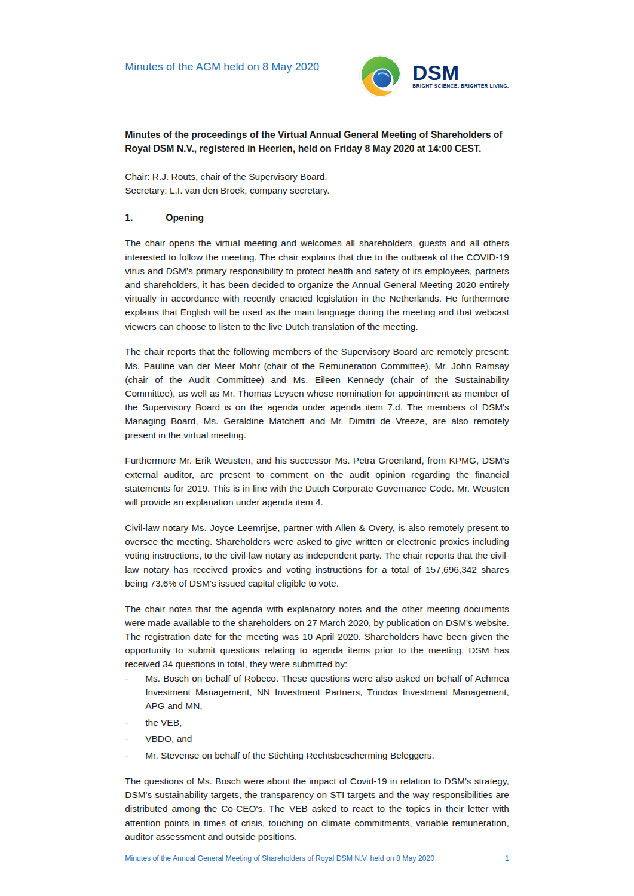Minutes of the AGM held on 8 May 2020
DSM
BRIGHT SCIENCE. BRIGHTER LIVING.
Minutes of the proceedings of the Virtual Annual General Meeting of Shareholders of Royal DSM N.V., registered in Heerlen, held on Friday 8 May 2020 at 14:00 CEST.
Chair: R.J. Routs, chair of the Supervisory Board.
Secretary: L.I. van den Broek, company secretary.
1. Opening
The chair opens the virtual meeting and welcomes all shareholders, guests and all others interested to follow the meeting. The chair explains that due to the outbreak of the COVID-19 virus and DSM's primary responsibility to protect health and safety of its employees, partners and shareholders, it has been decided to organize the Annual General Meeting 2020 entirely virtually in accordance with recently enacted legislation in the Netherlands. He furthermore explains that English will be used as the main language during the meeting and that webcast viewers can choose to listen to the live Dutch translation of the meeting.
The chair reports that the following members of the Supervisory Board are remotely present: Ms. Pauline van der Meer Mohr (chair of the Remuneration Committee), Mr. John Ramsay (chair of the Audit Committee) and Ms. Eileen Kennedy (chair of the Sustainability Committee), as well as Mr. Thomas Leysen whose nomination for appointment as member of the Supervisory Board is on the agenda under agenda item 7.d. The members of DSM's Managing Board, Ms. Geraldine Matchett and Mr. Dimitri de Vreeze, are also remotely present in the virtual meeting.
Furthermore Mr. Erik Weusten, and his successor Ms. Petra Groenland, from KPMG, DSM's external auditor, are present to comment on the audit opinion regarding the financial statements for 2019. This is in line with the Dutch Corporate Governance Code. Mr. Weusten will provide an explanation under agenda item 4.
Civil-law notary Ms. Joyce Leemrijse, partner with Allen & Overy, is also remotely present to oversee the meeting. Shareholders were asked to give written or electronic proxies including voting instructions, to the civil-law notary as independent party. The chair reports that the civil-law notary has received proxies and voting instructions for a total of 157,696,342 shares being 73.6% of DSM's issued capital eligible to vote.
The chair notes that the agenda with explanatory notes and the other meeting documents were made available to the shareholders on 27 March 2020, by publication on DSM's website. The registration date for the meeting was 10 April 2020. Shareholders have been given the opportunity to submit questions relating to agenda items prior to the meeting. DSM has received 34 questions in total, they were submitted by:
Ms. Bosch on behalf of Robeco. These questions were also asked on behalf of Achmea Investment Management, NN Investment Partners, Triodos Investment Management, APG and MN,
the VEB,
VBDO, and
Mr. Stevense on behalf of the Stichting Rechtsbescherming Beleggers.
The questions of Ms. Bosch were about the impact of Covid-19 in relation to DSM's strategy, DSM's sustainability targets, the transparency on STI targets and the way responsibilities are distributed among the Co-CEO's. The VEB asked to react to the topics in their letter with attention points in times of crisis, touching on climate commitments, variable remuneration, auditor assessment and outside positions.
Minutes of the Annual General Meeting of Shareholders of Royal DSM N.V. held on 8 May 2020
1